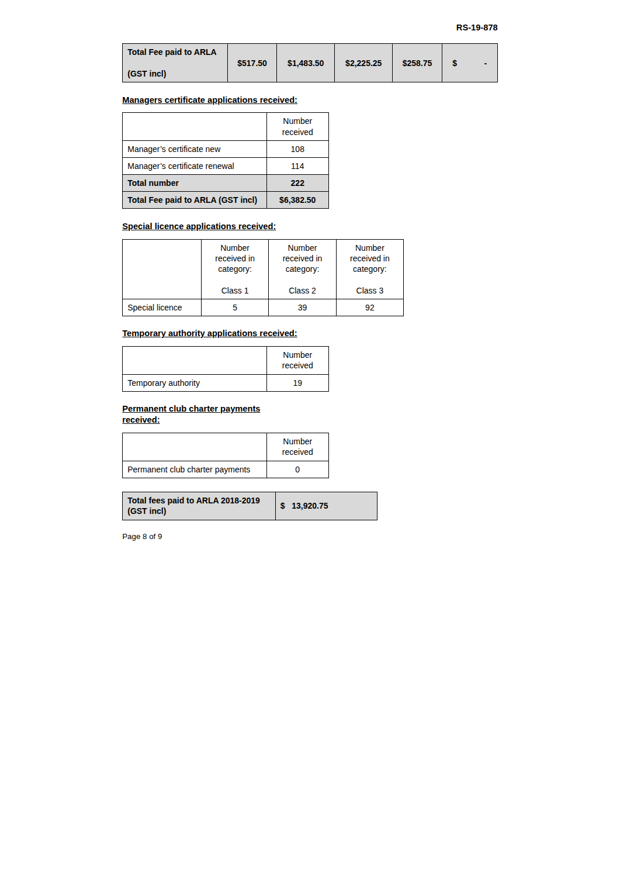RS-19-878
| Total Fee paid to ARLA (GST incl) | $517.50 | $1,483.50 | $2,225.25 | $258.75 | $ - |
Managers certificate applications received:
| | Number received |
| Manager’s certificate new | 108 |
| Manager’s certificate renewal | 114 |
| Total number | 222 |
| Total Fee paid to ARLA (GST incl) | $6,382.50 |
Special licence applications received:
| | Number received in category: Class 1 | Number received in category: Class 2 | Number received in category: Class 3 |
| Special licence | 5 | 39 | 92 |
Temporary authority applications received:
| | Number received |
| Temporary authority | 19 |
Permanent club charter payments
received:
| | Number received |
| Permanent club charter payments | 0 |
| Total fees paid to ARLA 2018-2019 (GST incl) | $ 13,920.75 |
Page 8 of 9